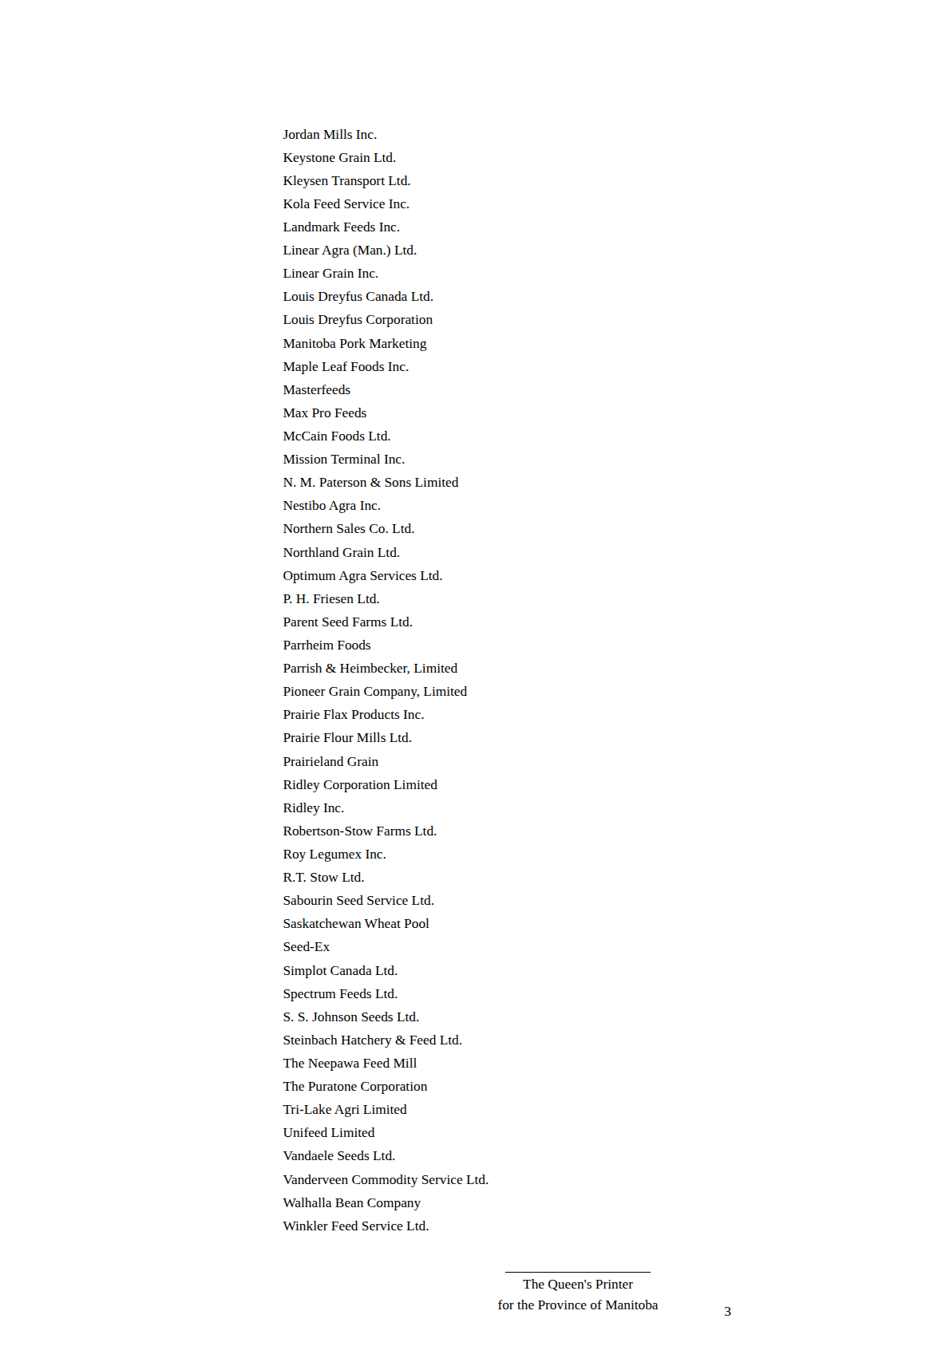Jordan Mills Inc.
Keystone Grain Ltd.
Kleysen Transport Ltd.
Kola Feed Service Inc.
Landmark Feeds Inc.
Linear Agra (Man.) Ltd.
Linear Grain Inc.
Louis Dreyfus Canada Ltd.
Louis Dreyfus Corporation
Manitoba Pork Marketing
Maple Leaf Foods Inc.
Masterfeeds
Max Pro Feeds
McCain Foods Ltd.
Mission Terminal Inc.
N. M. Paterson & Sons Limited
Nestibo Agra Inc.
Northern Sales Co. Ltd.
Northland Grain Ltd.
Optimum Agra Services Ltd.
P. H. Friesen Ltd.
Parent Seed Farms Ltd.
Parrheim Foods
Parrish & Heimbecker, Limited
Pioneer Grain Company, Limited
Prairie Flax Products Inc.
Prairie Flour Mills Ltd.
Prairieland Grain
Ridley Corporation Limited
Ridley Inc.
Robertson-Stow Farms Ltd.
Roy Legumex Inc.
R.T. Stow Ltd.
Sabourin Seed Service Ltd.
Saskatchewan Wheat Pool
Seed-Ex
Simplot Canada Ltd.
Spectrum Feeds Ltd.
S. S. Johnson Seeds Ltd.
Steinbach Hatchery & Feed Ltd.
The Neepawa Feed Mill
The Puratone Corporation
Tri-Lake Agri Limited
Unifeed Limited
Vandaele Seeds Ltd.
Vanderveen Commodity Service Ltd.
Walhalla Bean Company
Winkler Feed Service Ltd.
The Queen's Printer
for the Province of Manitoba
3